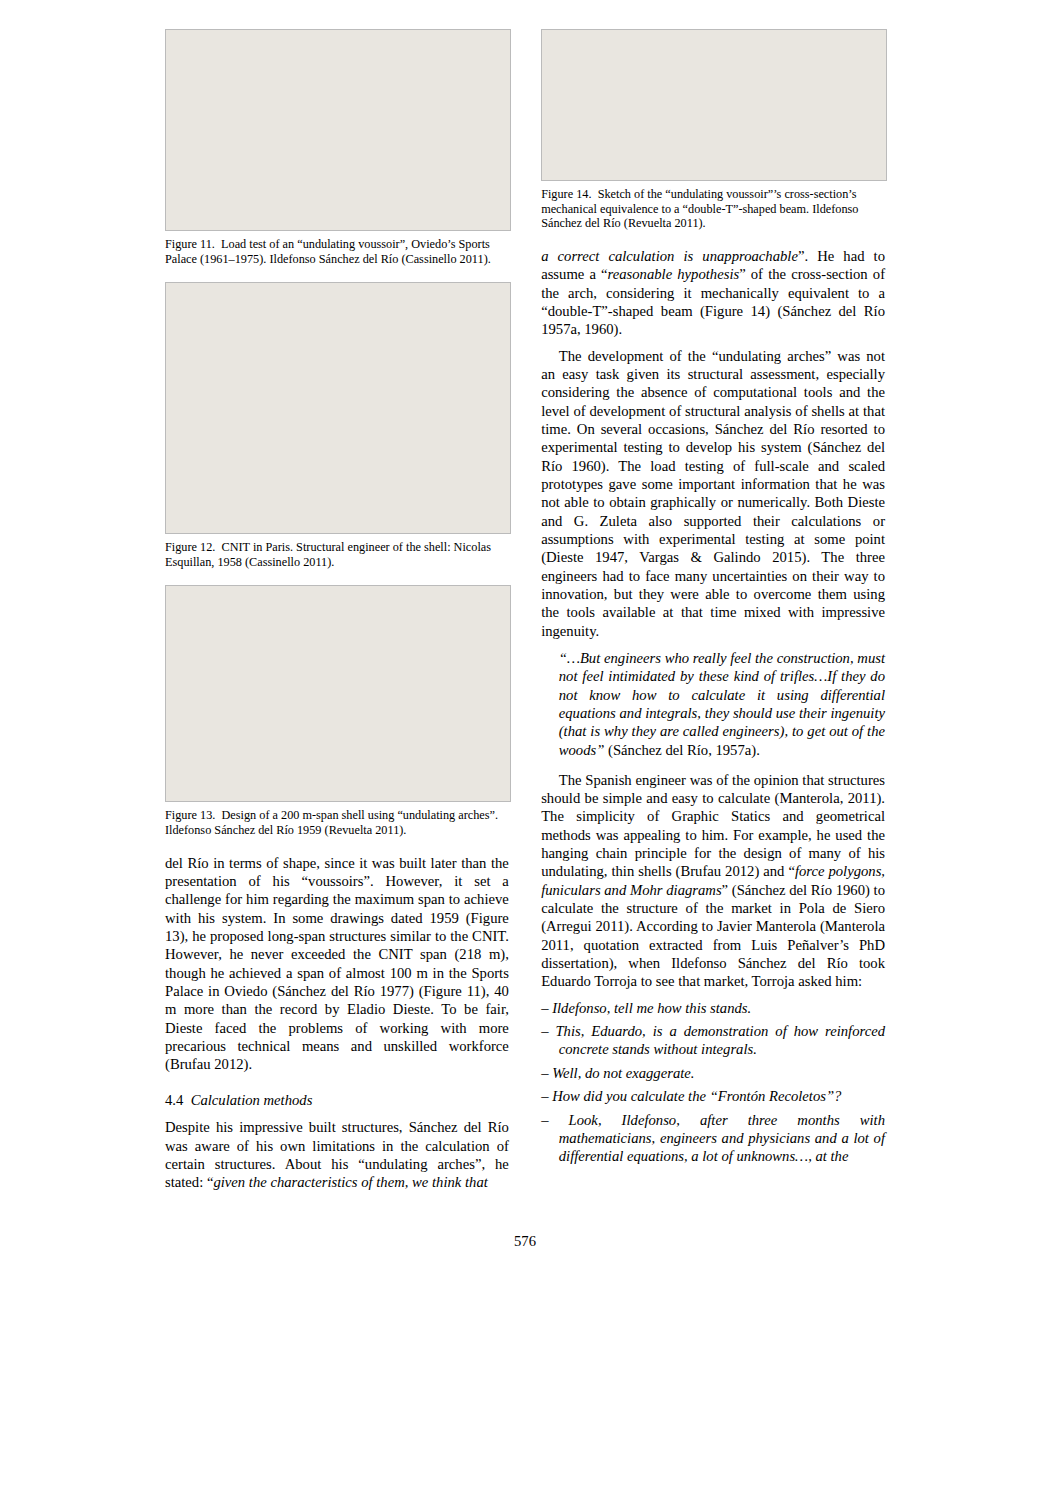Figure 11. Load test of an “undulating voussoir”, Oviedo’s Sports Palace (1961–1975). Ildefonso Sánchez del Río (Cassinello 2011).
Figure 12. CNIT in Paris. Structural engineer of the shell: Nicolas Esquillan, 1958 (Cassinello 2011).
Figure 13. Design of a 200 m-span shell using “undulating arches”. Ildefonso Sánchez del Río 1959 (Revuelta 2011).
del Río in terms of shape, since it was built later than the presentation of his “voussoirs”. However, it set a challenge for him regarding the maximum span to achieve with his system. In some drawings dated 1959 (Figure 13), he proposed long-span structures similar to the CNIT. However, he never exceeded the CNIT span (218 m), though he achieved a span of almost 100 m in the Sports Palace in Oviedo (Sánchez del Río 1977) (Figure 11), 40 m more than the record by Eladio Dieste. To be fair, Dieste faced the problems of working with more precarious technical means and unskilled workforce (Brufau 2012).
4.4 Calculation methods
Despite his impressive built structures, Sánchez del Río was aware of his own limitations in the calculation of certain structures. About his “undulating arches”, he stated: “given the characteristics of them, we think that
Figure 14. Sketch of the “undulating voussoir”’s cross-section’s mechanical equivalence to a “double-T”-shaped beam. Ildefonso Sánchez del Río (Revuelta 2011).
a correct calculation is unapproachable”. He had to assume a “reasonable hypothesis” of the cross-section of the arch, considering it mechanically equivalent to a “double-T”-shaped beam (Figure 14) (Sánchez del Río 1957a, 1960).
The development of the “undulating arches” was not an easy task given its structural assessment, especially considering the absence of computational tools and the level of development of structural analysis of shells at that time. On several occasions, Sánchez del Río resorted to experimental testing to develop his system (Sánchez del Río 1960). The load testing of full-scale and scaled prototypes gave some important information that he was not able to obtain graphically or numerically. Both Dieste and G. Zuleta also supported their calculations or assumptions with experimental testing at some point (Dieste 1947, Vargas & Galindo 2015). The three engineers had to face many uncertainties on their way to innovation, but they were able to overcome them using the tools available at that time mixed with impressive ingenuity.
“…But engineers who really feel the construction, must not feel intimidated by these kind of trifles…If they do not know how to calculate it using differential equations and integrals, they should use their ingenuity (that is why they are called engineers), to get out of the woods” (Sánchez del Río, 1957a).
The Spanish engineer was of the opinion that structures should be simple and easy to calculate (Manterola, 2011). The simplicity of Graphic Statics and geometrical methods was appealing to him. For example, he used the hanging chain principle for the design of many of his undulating, thin shells (Brufau 2012) and “force polygons, funiculars and Mohr diagrams” (Sánchez del Río 1960) to calculate the structure of the market in Pola de Siero (Arregui 2011). According to Javier Manterola (Manterola 2011, quotation extracted from Luis Peñalver’s PhD dissertation), when Ildefonso Sánchez del Río took Eduardo Torroja to see that market, Torroja asked him:
Ildefonso, tell me how this stands.
This, Eduardo, is a demonstration of how reinforced concrete stands without integrals.
Well, do not exaggerate.
How did you calculate the “Frontón Recoletos”?
Look, Ildefonso, after three months with mathematicians, engineers and physicians and a lot of differential equations, a lot of unknowns…, at the
576